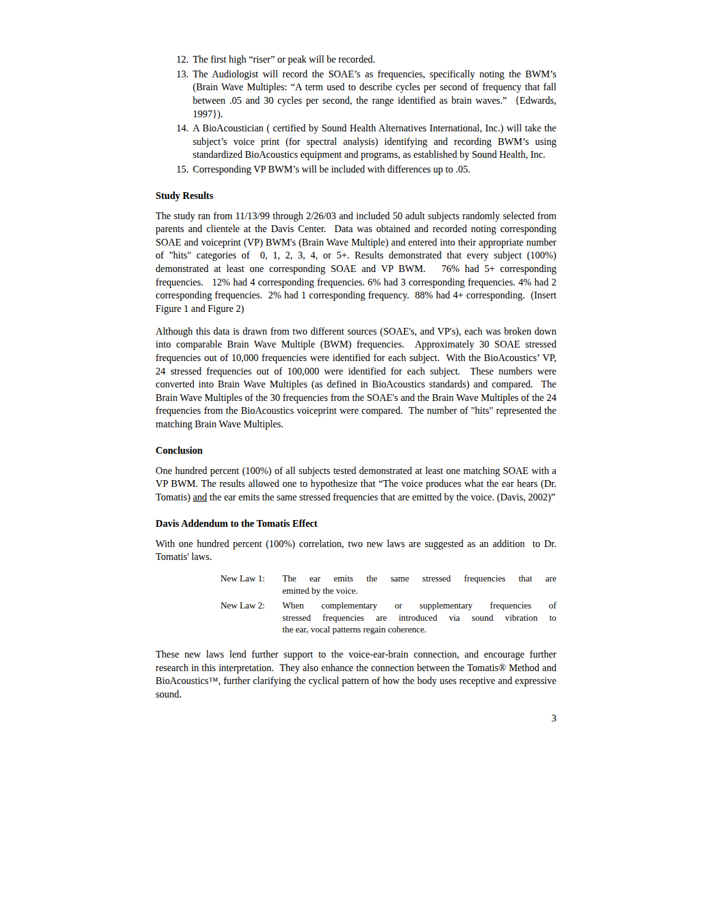12. The first high “riser” or peak will be recorded.
13. The Audiologist will record the SOAE’s as frequencies, specifically noting the BWM’s (Brain Wave Multiples: “A term used to describe cycles per second of frequency that fall between .05 and 30 cycles per second, the range identified as brain waves.” {Edwards, 1997}).
14. A BioAcoustician ( certified by Sound Health Alternatives International, Inc.) will take the subject’s voice print (for spectral analysis) identifying and recording BWM’s using standardized BioAcoustics equipment and programs, as established by Sound Health, Inc.
15. Corresponding VP BWM’s will be included with differences up to .05.
Study Results
The study ran from 11/13/99 through 2/26/03 and included 50 adult subjects randomly selected from parents and clientele at the Davis Center. Data was obtained and recorded noting corresponding SOAE and voiceprint (VP) BWM's (Brain Wave Multiple) and entered into their appropriate number of "hits" categories of 0, 1, 2, 3, 4, or 5+. Results demonstrated that every subject (100%) demonstrated at least one corresponding SOAE and VP BWM. 76% had 5+ corresponding frequencies. 12% had 4 corresponding frequencies. 6% had 3 corresponding frequencies. 4% had 2 corresponding frequencies. 2% had 1 corresponding frequency. 88% had 4+ corresponding. (Insert Figure 1 and Figure 2)
Although this data is drawn from two different sources (SOAE's, and VP's), each was broken down into comparable Brain Wave Multiple (BWM) frequencies. Approximately 30 SOAE stressed frequencies out of 10,000 frequencies were identified for each subject. With the BioAcoustics’ VP, 24 stressed frequencies out of 100,000 were identified for each subject. These numbers were converted into Brain Wave Multiples (as defined in BioAcoustics standards) and compared. The Brain Wave Multiples of the 30 frequencies from the SOAE's and the Brain Wave Multiples of the 24 frequencies from the BioAcoustics voiceprint were compared. The number of "hits" represented the matching Brain Wave Multiples.
Conclusion
One hundred percent (100%) of all subjects tested demonstrated at least one matching SOAE with a VP BWM. The results allowed one to hypothesize that “The voice produces what the ear hears (Dr. Tomatis) and the ear emits the same stressed frequencies that are emitted by the voice. (Davis, 2002)”
Davis Addendum to the Tomatis Effect
With one hundred percent (100%) correlation, two new laws are suggested as an addition to Dr. Tomatis' laws.
| New Law 1: | The ear emits the same stressed frequencies that are emitted by the voice. |
| New Law 2: | When complementary or supplementary frequencies of stressed frequencies are introduced via sound vibration to the ear, vocal patterns regain coherence. |
These new laws lend further support to the voice-ear-brain connection, and encourage further research in this interpretation. They also enhance the connection between the Tomatis® Method and BioAcoustics™, further clarifying the cyclical pattern of how the body uses receptive and expressive sound.
3